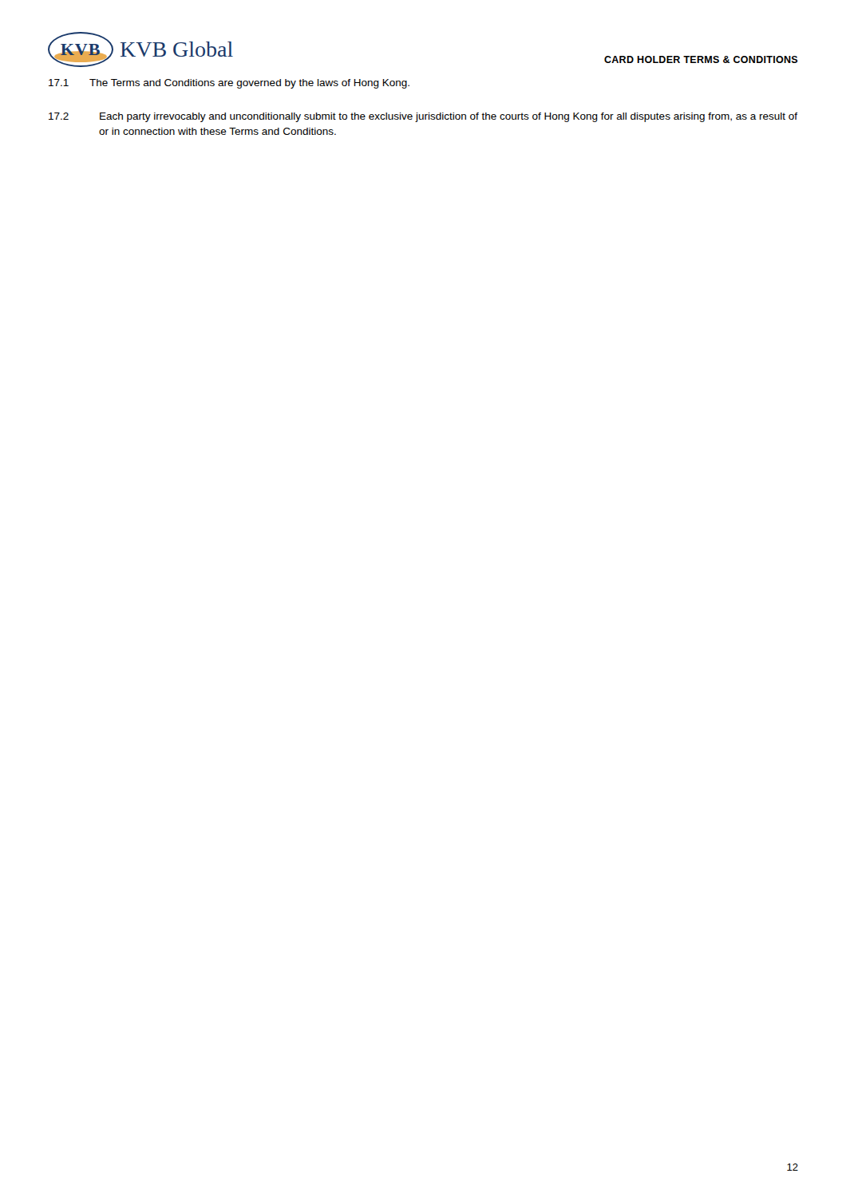KVB
KVB Global
CARD HOLDER TERMS & CONDITIONS
17.1
The Terms and Conditions are governed by the laws of Hong Kong.
17.2
Each party irrevocably and unconditionally submit to the exclusive jurisdiction of the courts of Hong Kong for all disputes arising from, as a result of or in connection with these Terms and Conditions.
12